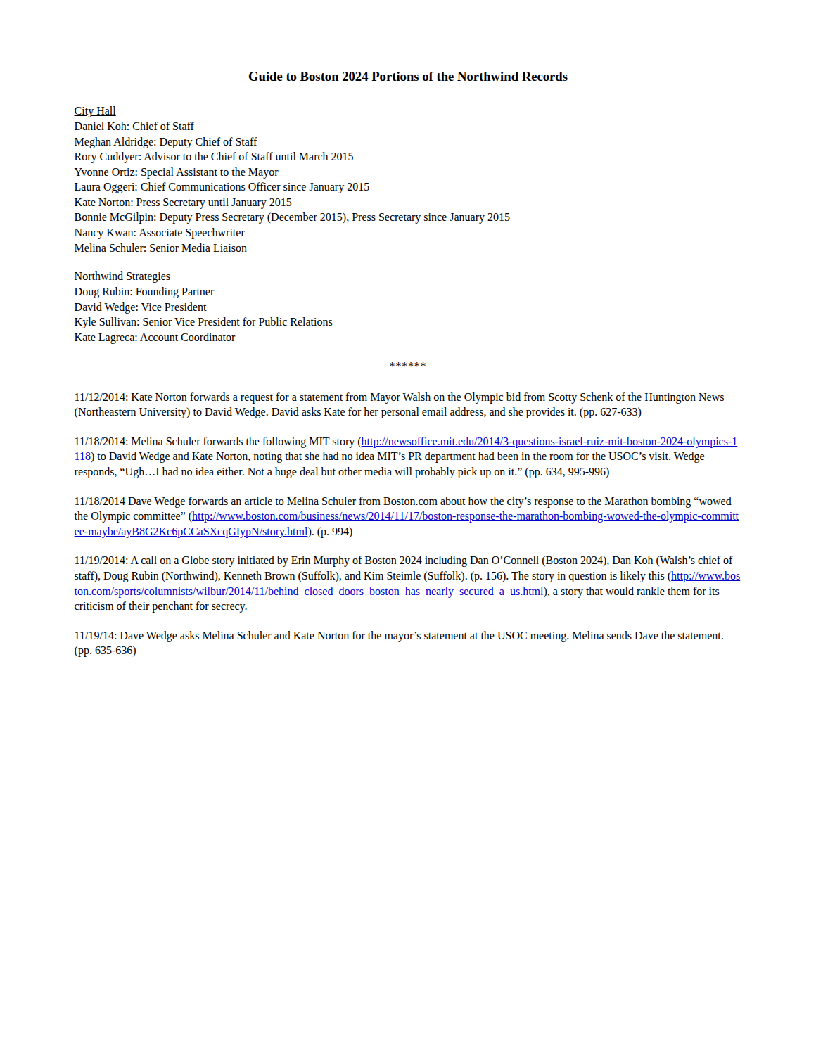Guide to Boston 2024 Portions of the Northwind Records
City Hall
Daniel Koh: Chief of Staff
Meghan Aldridge: Deputy Chief of Staff
Rory Cuddyer: Advisor to the Chief of Staff until March 2015
Yvonne Ortiz: Special Assistant to the Mayor
Laura Oggeri: Chief Communications Officer since January 2015
Kate Norton: Press Secretary until January 2015
Bonnie McGilpin: Deputy Press Secretary (December 2015), Press Secretary since January 2015
Nancy Kwan: Associate Speechwriter
Melina Schuler: Senior Media Liaison
Northwind Strategies
Doug Rubin: Founding Partner
David Wedge: Vice President
Kyle Sullivan: Senior Vice President for Public Relations
Kate Lagreca: Account Coordinator
******
11/12/2014: Kate Norton forwards a request for a statement from Mayor Walsh on the Olympic bid from Scotty Schenk of the Huntington News (Northeastern University) to David Wedge. David asks Kate for her personal email address, and she provides it. (pp. 627-633)
11/18/2014: Melina Schuler forwards the following MIT story (http://newsoffice.mit.edu/2014/3-questions-israel-ruiz-mit-boston-2024-olympics-1118) to David Wedge and Kate Norton, noting that she had no idea MIT’s PR department had been in the room for the USOC’s visit. Wedge responds, “Ugh…I had no idea either. Not a huge deal but other media will probably pick up on it.” (pp. 634, 995-996)
11/18/2014 Dave Wedge forwards an article to Melina Schuler from Boston.com about how the city’s response to the Marathon bombing “wowed the Olympic committee” (http://www.boston.com/business/news/2014/11/17/boston-response-the-marathon-bombing-wowed-the-olympic-committee-maybe/ayB8G2Kc6pCCaSXcqGIypN/story.html). (p. 994)
11/19/2014: A call on a Globe story initiated by Erin Murphy of Boston 2024 including Dan O’Connell (Boston 2024), Dan Koh (Walsh’s chief of staff), Doug Rubin (Northwind), Kenneth Brown (Suffolk), and Kim Steimle (Suffolk). (p. 156). The story in question is likely this (http://www.boston.com/sports/columnists/wilbur/2014/11/behind_closed_doors_boston_has_nearly_secured_a_us.html), a story that would rankle them for its criticism of their penchant for secrecy.
11/19/14: Dave Wedge asks Melina Schuler and Kate Norton for the mayor’s statement at the USOC meeting. Melina sends Dave the statement. (pp. 635-636)